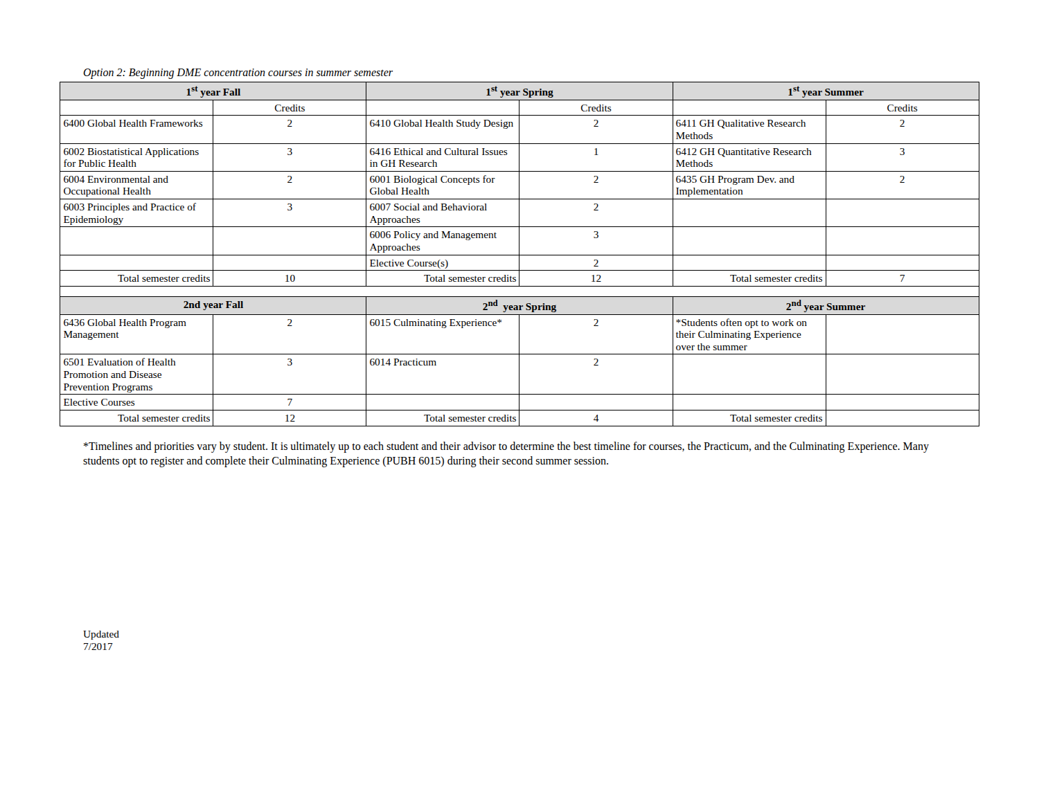Option 2: Beginning DME concentration courses in summer semester
| 1 st year Fall | 1 st year Spring | 1 st year Summer |
| --- | --- | --- |
| | Credits | | Credits | | Credits |
| 6400 Global Health Frameworks | 2 | 6410 Global Health Study Design | 2 | 6411 GH Qualitative Research Methods | 2 |
| 6002 Biostatistical Applications for Public Health | 3 | 6416 Ethical and Cultural Issues in GH Research | 1 | 6412 GH Quantitative Research Methods | 3 |
| 6004 Environmental and Occupational Health | 2 | 6001 Biological Concepts for Global Health | 2 | 6435 GH Program Dev. and Implementation | 2 |
| 6003 Principles and Practice of Epidemiology | 3 | 6007 Social and Behavioral Approaches | 2 | | |
| | | 6006 Policy and Management Approaches | 3 | | |
| | | Elective Course(s) | 2 | | |
| Total semester credits | 10 | Total semester credits | 12 | Total semester credits | 7 |
| 2nd year Fall | 2 nd year Spring | 2 nd year Summer |
| 6436 Global Health Program Management | 2 | 6015 Culminating Experience* | 2 | *Students often opt to work on their Culminating Experience over the summer | |
| 6501 Evaluation of Health Promotion and Disease Prevention Programs | 3 | 6014 Practicum | 2 | | |
| Elective Courses | 7 | | | | |
| Total semester credits | 12 | Total semester credits | 4 | Total semester credits | |
*Timelines and priorities vary by student. It is ultimately up to each student and their advisor to determine the best timeline for courses, the Practicum, and the Culminating Experience. Many students opt to register and complete their Culminating Experience (PUBH 6015) during their second summer session.
Updated
7/2017